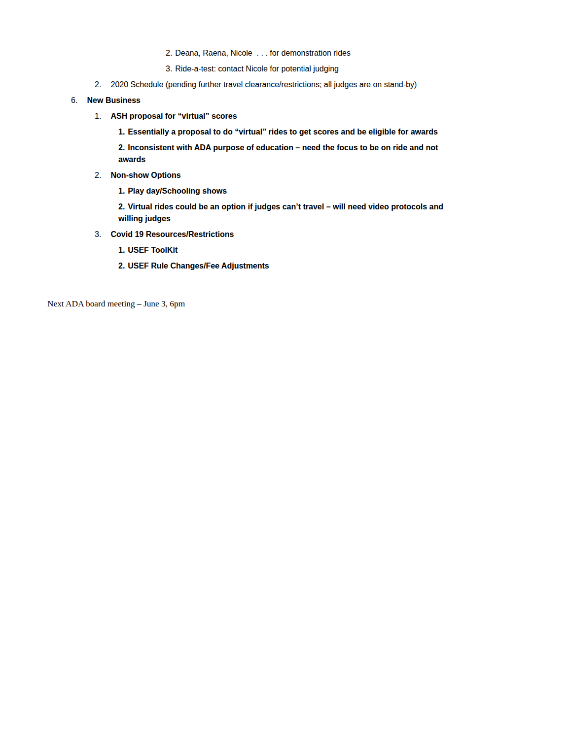2. Deana, Raena, Nicole . . . for demonstration rides
3. Ride-a-test: contact Nicole for potential judging
2. 2020 Schedule (pending further travel clearance/restrictions; all judges are on stand-by)
6. New Business
1. ASH proposal for “virtual” scores
1. Essentially a proposal to do “virtual” rides to get scores and be eligible for awards
2. Inconsistent with ADA purpose of education – need the focus to be on ride and not awards
2. Non-show Options
1. Play day/Schooling shows
2. Virtual rides could be an option if judges can’t travel – will need video protocols and willing judges
3. Covid 19 Resources/Restrictions
1. USEF ToolKit
2. USEF Rule Changes/Fee Adjustments
Next ADA board meeting – June 3, 6pm